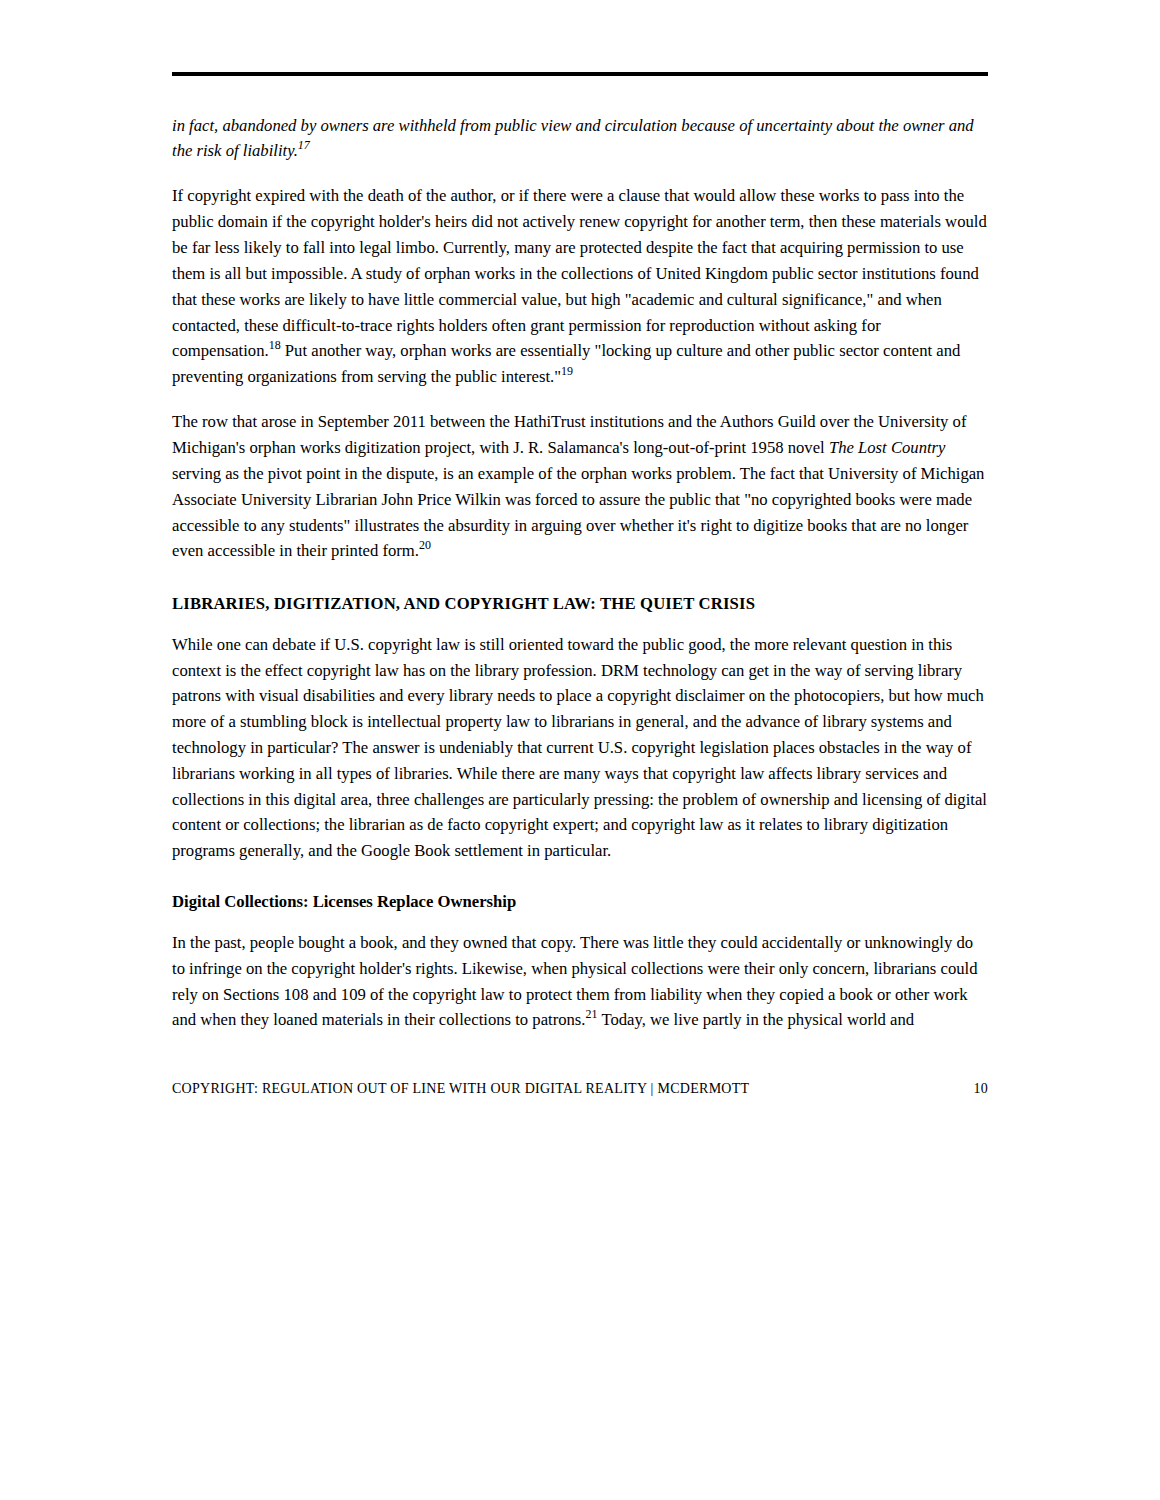in fact, abandoned by owners are withheld from public view and circulation because of uncertainty about the owner and the risk of liability.17
If copyright expired with the death of the author, or if there were a clause that would allow these works to pass into the public domain if the copyright holder's heirs did not actively renew copyright for another term, then these materials would be far less likely to fall into legal limbo. Currently, many are protected despite the fact that acquiring permission to use them is all but impossible. A study of orphan works in the collections of United Kingdom public sector institutions found that these works are likely to have little commercial value, but high "academic and cultural significance," and when contacted, these difficult-to-trace rights holders often grant permission for reproduction without asking for compensation.18 Put another way, orphan works are essentially "locking up culture and other public sector content and preventing organizations from serving the public interest."19
The row that arose in September 2011 between the HathiTrust institutions and the Authors Guild over the University of Michigan's orphan works digitization project, with J. R. Salamanca's long-out-of-print 1958 novel The Lost Country serving as the pivot point in the dispute, is an example of the orphan works problem. The fact that University of Michigan Associate University Librarian John Price Wilkin was forced to assure the public that "no copyrighted books were made accessible to any students" illustrates the absurdity in arguing over whether it's right to digitize books that are no longer even accessible in their printed form.20
Libraries, Digitization, and Copyright Law: The Quiet Crisis
While one can debate if U.S. copyright law is still oriented toward the public good, the more relevant question in this context is the effect copyright law has on the library profession. DRM technology can get in the way of serving library patrons with visual disabilities and every library needs to place a copyright disclaimer on the photocopiers, but how much more of a stumbling block is intellectual property law to librarians in general, and the advance of library systems and technology in particular? The answer is undeniably that current U.S. copyright legislation places obstacles in the way of librarians working in all types of libraries. While there are many ways that copyright law affects library services and collections in this digital area, three challenges are particularly pressing: the problem of ownership and licensing of digital content or collections; the librarian as de facto copyright expert; and copyright law as it relates to library digitization programs generally, and the Google Book settlement in particular.
Digital Collections: Licenses Replace Ownership
In the past, people bought a book, and they owned that copy. There was little they could accidentally or unknowingly do to infringe on the copyright holder's rights. Likewise, when physical collections were their only concern, librarians could rely on Sections 108 and 109 of the copyright law to protect them from liability when they copied a book or other work and when they loaned materials in their collections to patrons.21 Today, we live partly in the physical world and
Copyright: Regulation Out of Line with Our Digital Reality | McDermott 10